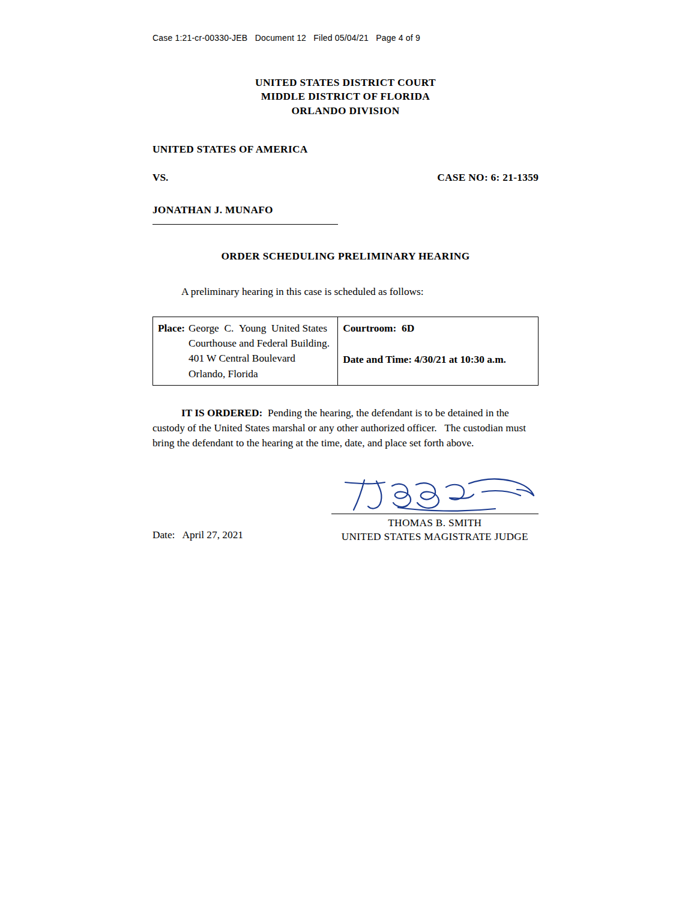Case 1:21-cr-00330-JEB Document 12 Filed 05/04/21 Page 4 of 9
UNITED STATES DISTRICT COURT
MIDDLE DISTRICT OF FLORIDA
ORLANDO DIVISION
UNITED STATES OF AMERICA
VS.
CASE NO: 6: 21-1359
JONATHAN J. MUNAFO
ORDER SCHEDULING PRELIMINARY HEARING
A preliminary hearing in this case is scheduled as follows:
| Place: George C. Young United States Courthouse and Federal Building. 401 W Central Boulevard Orlando, Florida | Courtroom: 6D Date and Time: 4/30/21 at 10:30 a.m. |
IT IS ORDERED: Pending the hearing, the defendant is to be detained in the custody of the United States marshal or any other authorized officer. The custodian must bring the defendant to the hearing at the time, date, and place set forth above.
Date: April 27, 2021
THOMAS B. SMITH
UNITED STATES MAGISTRATE JUDGE